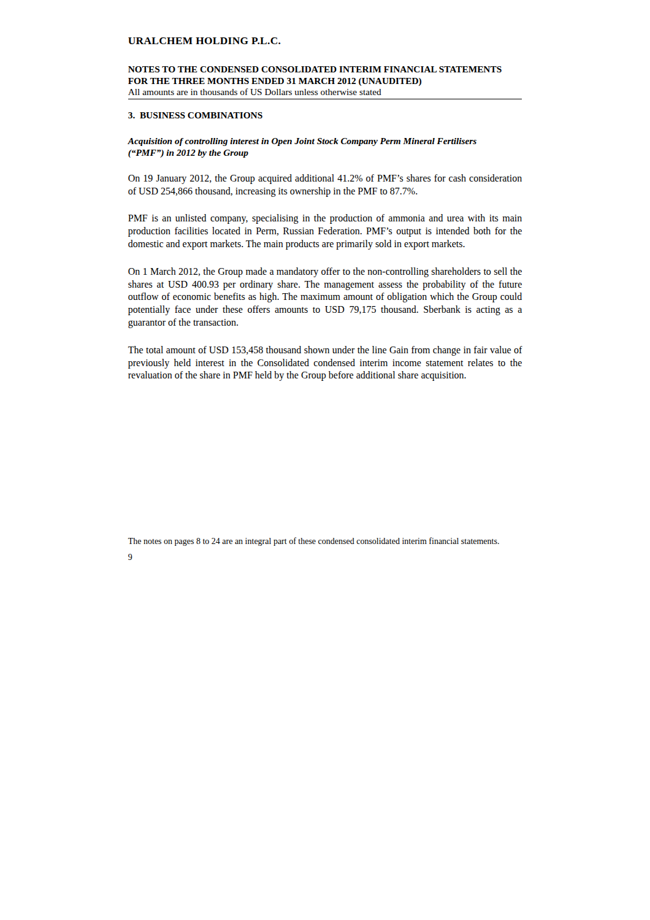URALCHEM HOLDING P.L.C.
NOTES TO THE CONDENSED CONSOLIDATED INTERIM FINANCIAL STATEMENTS FOR THE THREE MONTHS ENDED 31 MARCH 2012 (UNAUDITED)
All amounts are in thousands of US Dollars unless otherwise stated
3. BUSINESS COMBINATIONS
Acquisition of controlling interest in Open Joint Stock Company Perm Mineral Fertilisers
(“PMF”) in 2012 by the Group
On 19 January 2012, the Group acquired additional 41.2% of PMF’s shares for cash consideration of USD 254,866 thousand, increasing its ownership in the PMF to 87.7%.
PMF is an unlisted company, specialising in the production of ammonia and urea with its main production facilities located in Perm, Russian Federation. PMF’s output is intended both for the domestic and export markets. The main products are primarily sold in export markets.
On 1 March 2012, the Group made a mandatory offer to the non-controlling shareholders to sell the shares at USD 400.93 per ordinary share. The management assess the probability of the future outflow of economic benefits as high. The maximum amount of obligation which the Group could potentially face under these offers amounts to USD 79,175 thousand. Sberbank is acting as a guarantor of the transaction.
The total amount of USD 153,458 thousand shown under the line Gain from change in fair value of previously held interest in the Consolidated condensed interim income statement relates to the revaluation of the share in PMF held by the Group before additional share acquisition.
The notes on pages 8 to 24 are an integral part of these condensed consolidated interim financial statements.
9